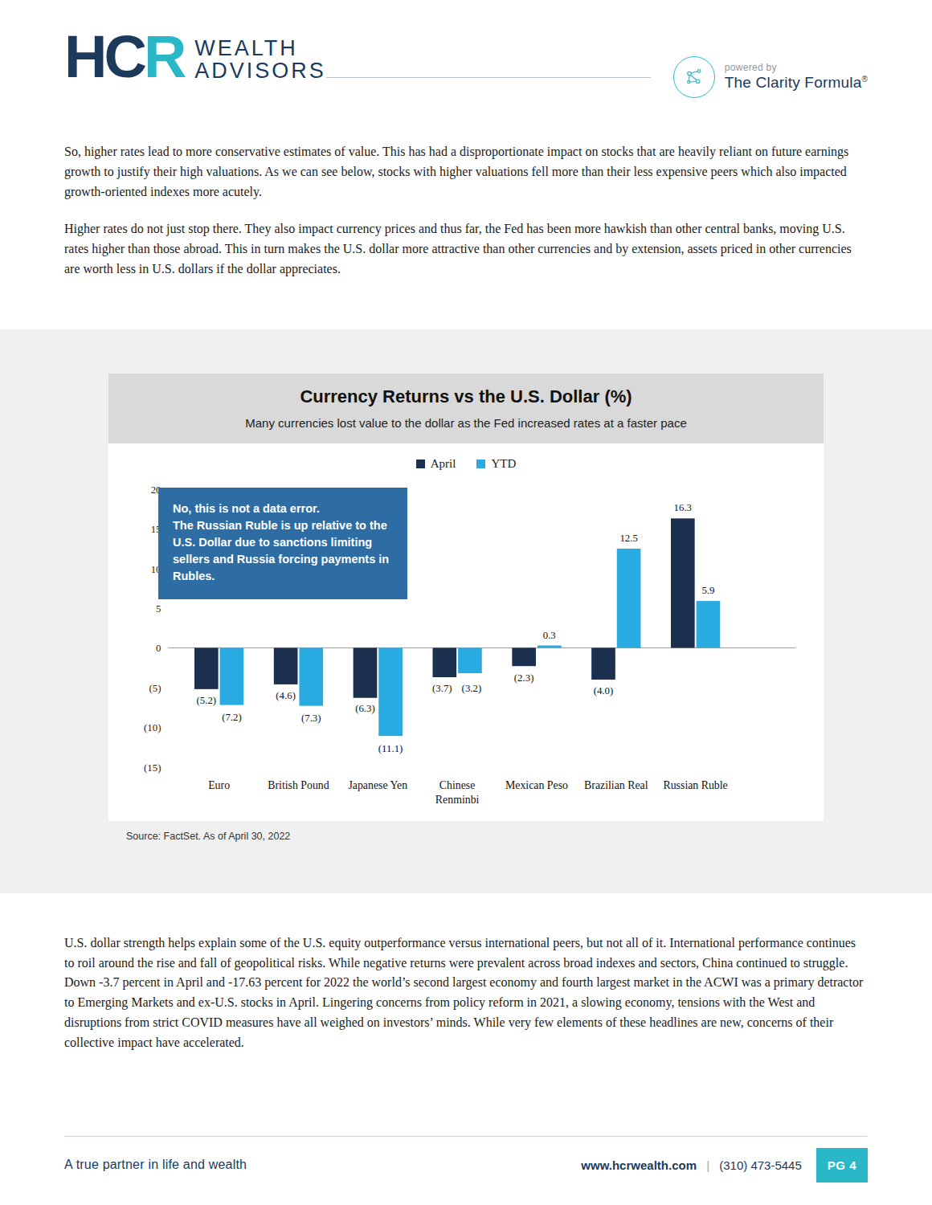HCR
WEALTH ADVISORS
powered by The Clarity Formula®
So, higher rates lead to more conservative estimates of value. This has had a disproportionate impact on stocks that are heavily reliant on future earnings growth to justify their high valuations. As we can see below, stocks with higher valuations fell more than their less expensive peers which also impacted growth-oriented indexes more acutely.
Higher rates do not just stop there. They also impact currency prices and thus far, the Fed has been more hawkish than other central banks, moving U.S. rates higher than those abroad. This in turn makes the U.S. dollar more attractive than other currencies and by extension, assets priced in other currencies are worth less in U.S. dollars if the dollar appreciates.
Currency Returns vs the U.S. Dollar (%)
Many currencies lost value to the dollar as the Fed increased rates at a faster pace
April YTD
No, this is not a data error.
The Russian Ruble is up relative to the U.S. Dollar due to sanctions limiting sellers and Russia forcing payments in Rubles.
mapping: pixelY = 220 - value*10 (value 0 -> 220) 20 15 10 5 0 (5) (10) (15) (5.2) (7.2) (4.6) (7.3) (6.3) (11.1) (3.7) (3.2) (2.3) 0.3 (4.0) 12.5 16.3 5.9 Euro British Pound Japanese Yen Chinese Renminbi Mexican Peso Brazilian Real Russian Ruble
Source: FactSet. As of April 30, 2022
U.S. dollar strength helps explain some of the U.S. equity outperformance versus international peers, but not all of it. International performance continues to roil around the rise and fall of geopolitical risks. While negative returns were prevalent across broad indexes and sectors, China continued to struggle. Down -3.7 percent in April and -17.63 percent for 2022 the world’s second largest economy and fourth largest market in the ACWI was a primary detractor to Emerging Markets and ex-U.S. stocks in April. Lingering concerns from policy reform in 2021, a slowing economy, tensions with the West and disruptions from strict COVID measures have all weighed on investors’ minds. While very few elements of these headlines are new, concerns of their collective impact have accelerated.
A true partner in life and wealth
www.hcrwealth.com | (310) 473-5445
PG 4